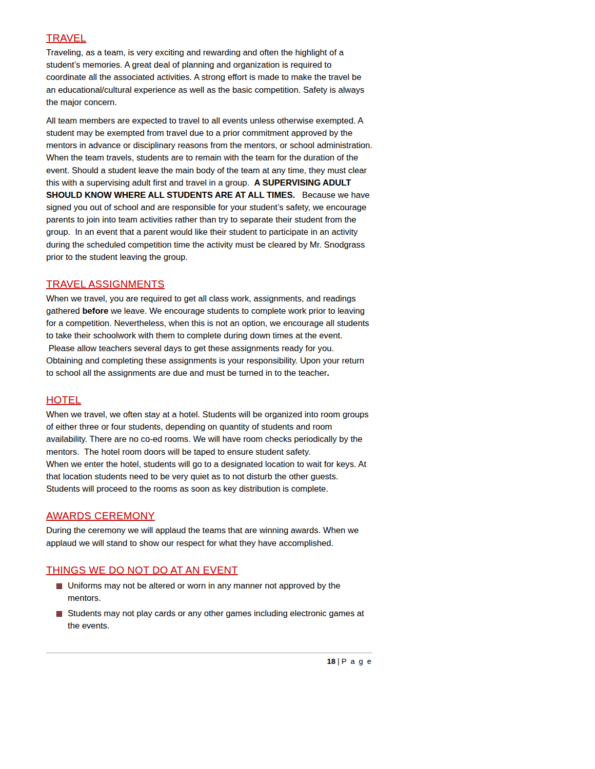TRAVEL
Traveling, as a team, is very exciting and rewarding and often the highlight of a student’s memories. A great deal of planning and organization is required to coordinate all the associated activities. A strong effort is made to make the travel be an educational/cultural experience as well as the basic competition. Safety is always the major concern.
All team members are expected to travel to all events unless otherwise exempted. A student may be exempted from travel due to a prior commitment approved by the mentors in advance or disciplinary reasons from the mentors, or school administration.
When the team travels, students are to remain with the team for the duration of the event. Should a student leave the main body of the team at any time, they must clear this with a supervising adult first and travel in a group. A SUPERVISING ADULT SHOULD KNOW WHERE ALL STUDENTS ARE AT ALL TIMES. Because we have signed you out of school and are responsible for your student’s safety, we encourage parents to join into team activities rather than try to separate their student from the group. In an event that a parent would like their student to participate in an activity during the scheduled competition time the activity must be cleared by Mr. Snodgrass prior to the student leaving the group.
TRAVEL ASSIGNMENTS
When we travel, you are required to get all class work, assignments, and readings gathered before we leave. We encourage students to complete work prior to leaving for a competition. Nevertheless, when this is not an option, we encourage all students to take their schoolwork with them to complete during down times at the event. Please allow teachers several days to get these assignments ready for you. Obtaining and completing these assignments is your responsibility. Upon your return to school all the assignments are due and must be turned in to the teacher.
HOTEL
When we travel, we often stay at a hotel. Students will be organized into room groups of either three or four students, depending on quantity of students and room availability. There are no co-ed rooms. We will have room checks periodically by the mentors. The hotel room doors will be taped to ensure student safety.
When we enter the hotel, students will go to a designated location to wait for keys. At that location students need to be very quiet as to not disturb the other guests. Students will proceed to the rooms as soon as key distribution is complete.
AWARDS CEREMONY
During the ceremony we will applaud the teams that are winning awards. When we applaud we will stand to show our respect for what they have accomplished.
THINGS WE DO NOT DO AT AN EVENT
Uniforms may not be altered or worn in any manner not approved by the mentors.
Students may not play cards or any other games including electronic games at the events.
18 | P a g e